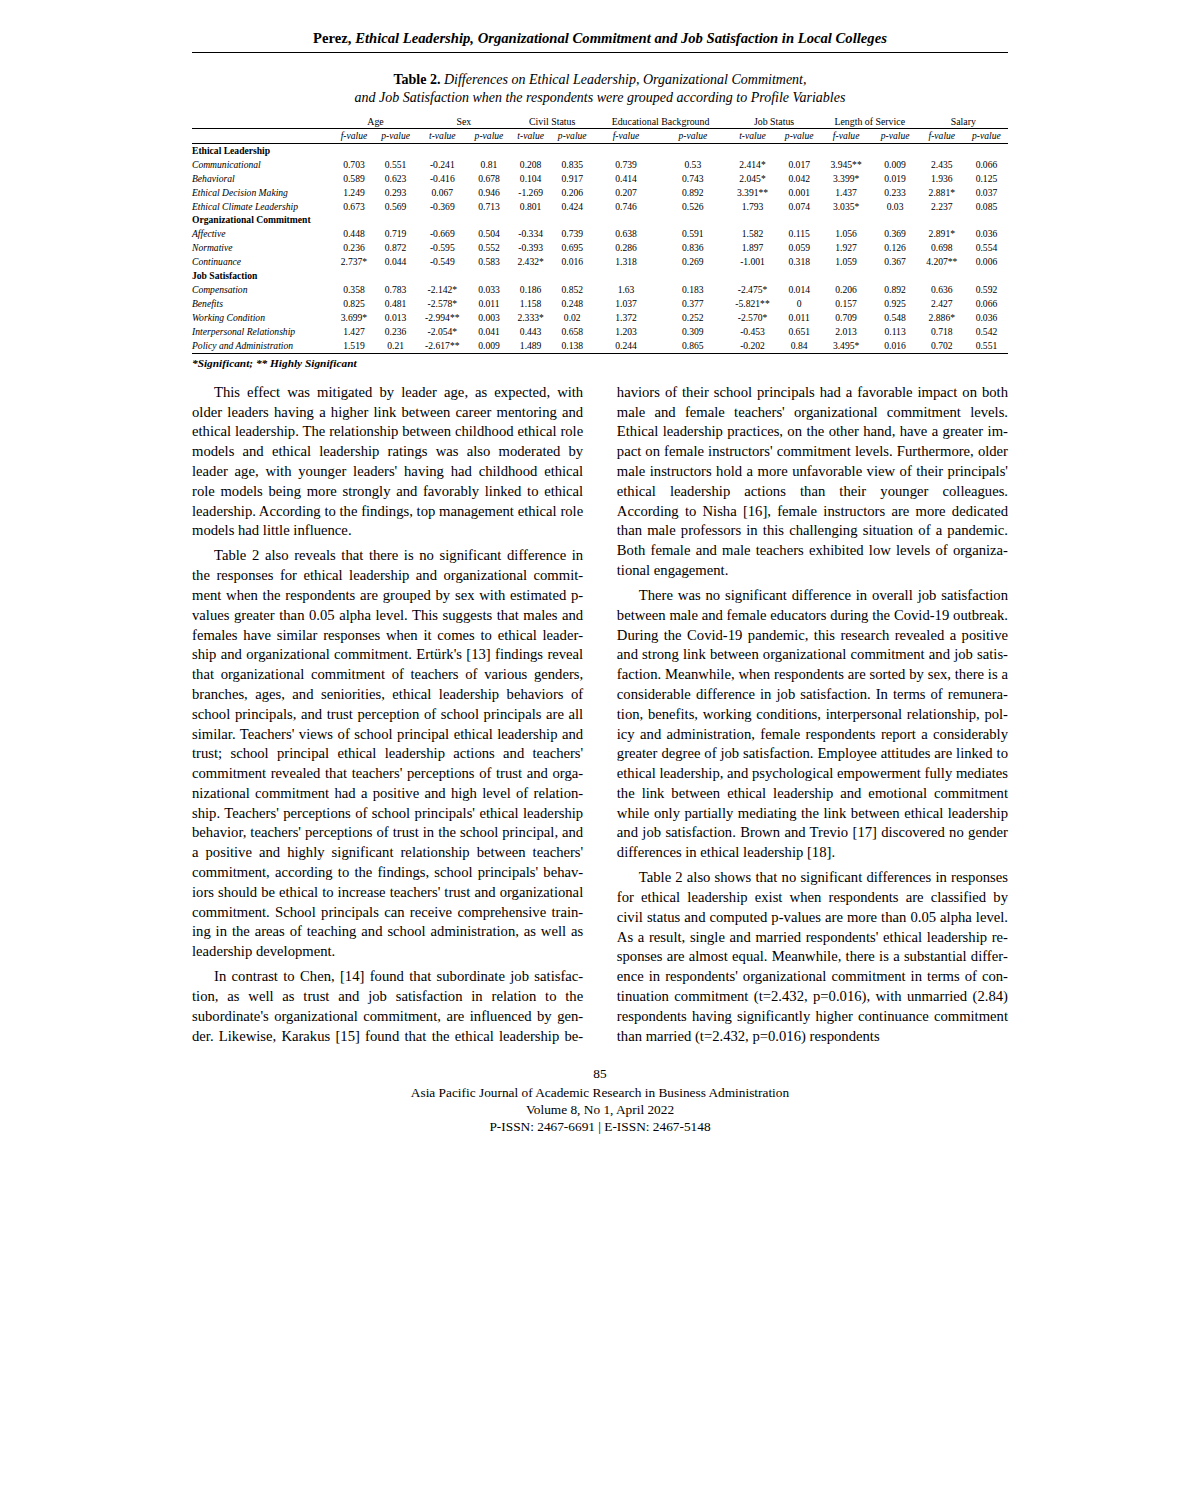Perez, Ethical Leadership, Organizational Commitment and Job Satisfaction in Local Colleges
Table 2. Differences on Ethical Leadership, Organizational Commitment,
and Job Satisfaction when the respondents were grouped according to Profile Variables
| | Age | Sex | Civil Status | Educational Background | Job Status | Length of Service | Salary |
| --- | --- | --- | --- | --- | --- | --- | --- |
| | f-value | p-value | t-value | p-value | t-value | p-value | f-value | p-value | t-value | p-value | f-value | p-value | f-value | p-value |
| Ethical Leadership |
| Communicational | 0.703 | 0.551 | -0.241 | 0.81 | 0.208 | 0.835 | 0.739 | 0.53 | 2.414* | 0.017 | 3.945** | 0.009 | 2.435 | 0.066 |
| Behavioral | 0.589 | 0.623 | -0.416 | 0.678 | 0.104 | 0.917 | 0.414 | 0.743 | 2.045* | 0.042 | 3.399* | 0.019 | 1.936 | 0.125 |
| Ethical Decision Making | 1.249 | 0.293 | 0.067 | 0.946 | -1.269 | 0.206 | 0.207 | 0.892 | 3.391** | 0.001 | 1.437 | 0.233 | 2.881* | 0.037 |
| Ethical Climate Leadership | 0.673 | 0.569 | -0.369 | 0.713 | 0.801 | 0.424 | 0.746 | 0.526 | 1.793 | 0.074 | 3.035* | 0.03 | 2.237 | 0.085 |
| Organizational Commitment |
| Affective | 0.448 | 0.719 | -0.669 | 0.504 | -0.334 | 0.739 | 0.638 | 0.591 | 1.582 | 0.115 | 1.056 | 0.369 | 2.891* | 0.036 |
| Normative | 0.236 | 0.872 | -0.595 | 0.552 | -0.393 | 0.695 | 0.286 | 0.836 | 1.897 | 0.059 | 1.927 | 0.126 | 0.698 | 0.554 |
| Continuance | 2.737* | 0.044 | -0.549 | 0.583 | 2.432* | 0.016 | 1.318 | 0.269 | -1.001 | 0.318 | 1.059 | 0.367 | 4.207** | 0.006 |
| Job Satisfaction |
| Compensation | 0.358 | 0.783 | -2.142* | 0.033 | 0.186 | 0.852 | 1.63 | 0.183 | -2.475* | 0.014 | 0.206 | 0.892 | 0.636 | 0.592 |
| Benefits | 0.825 | 0.481 | -2.578* | 0.011 | 1.158 | 0.248 | 1.037 | 0.377 | -5.821** | 0 | 0.157 | 0.925 | 2.427 | 0.066 |
| Working Condition | 3.699* | 0.013 | -2.994** | 0.003 | 2.333* | 0.02 | 1.372 | 0.252 | -2.570* | 0.011 | 0.709 | 0.548 | 2.886* | 0.036 |
| Interpersonal Relationship | 1.427 | 0.236 | -2.054* | 0.041 | 0.443 | 0.658 | 1.203 | 0.309 | -0.453 | 0.651 | 2.013 | 0.113 | 0.718 | 0.542 |
| Policy and Administration | 1.519 | 0.21 | -2.617** | 0.009 | 1.489 | 0.138 | 0.244 | 0.865 | -0.202 | 0.84 | 3.495* | 0.016 | 0.702 | 0.551 |
*Significant; ** Highly Significant
This effect was mitigated by leader age, as expected, with older leaders having a higher link between career mentoring and ethical leadership. The relationship between childhood ethical role models and ethical leadership ratings was also moderated by leader age, with younger leaders' having had childhood ethical role models being more strongly and favorably linked to ethical leadership. According to the findings, top management ethical role models had little influence.
Table 2 also reveals that there is no significant difference in the responses for ethical leadership and organizational commitment when the respondents are grouped by sex with estimated p-values greater than 0.05 alpha level. This suggests that males and females have similar responses when it comes to ethical leadership and organizational commitment. Ertürk's [13] findings reveal that organizational commitment of teachers of various genders, branches, ages, and seniorities, ethical leadership behaviors of school principals, and trust perception of school principals are all similar. Teachers' views of school principal ethical leadership and trust; school principal ethical leadership actions and teachers' commitment revealed that teachers' perceptions of trust and organizational commitment had a positive and high level of relationship. Teachers' perceptions of school principals' ethical leadership behavior, teachers' perceptions of trust in the school principal, and a positive and highly significant relationship between teachers' commitment, according to the findings, school principals' behaviors should be ethical to increase teachers' trust and organizational commitment. School principals can receive comprehensive training in the areas of teaching and school administration, as well as leadership development.
In contrast to Chen, [14] found that subordinate job satisfaction, as well as trust and job satisfaction in relation to the subordinate's organizational commitment, are influenced by gender. Likewise, Karakus [15] found that the ethical leadership behaviors of their school principals had a favorable impact on both male and female teachers' organizational commitment levels. Ethical leadership practices, on the other hand, have a greater impact on female instructors' commitment levels. Furthermore, older male instructors hold a more unfavorable view of their principals' ethical leadership actions than their younger colleagues. According to Nisha [16], female instructors are more dedicated than male professors in this challenging situation of a pandemic. Both female and male teachers exhibited low levels of organizational engagement.
There was no significant difference in overall job satisfaction between male and female educators during the Covid-19 outbreak. During the Covid-19 pandemic, this research revealed a positive and strong link between organizational commitment and job satisfaction. Meanwhile, when respondents are sorted by sex, there is a considerable difference in job satisfaction. In terms of remuneration, benefits, working conditions, interpersonal relationship, policy and administration, female respondents report a considerably greater degree of job satisfaction. Employee attitudes are linked to ethical leadership, and psychological empowerment fully mediates the link between ethical leadership and emotional commitment while only partially mediating the link between ethical leadership and job satisfaction. Brown and Trevio [17] discovered no gender differences in ethical leadership [18].
Table 2 also shows that no significant differences in responses for ethical leadership exist when respondents are classified by civil status and computed p-values are more than 0.05 alpha level. As a result, single and married respondents' ethical leadership responses are almost equal. Meanwhile, there is a substantial difference in respondents' organizational commitment in terms of continuation commitment (t=2.432, p=0.016), with unmarried (2.84) respondents having significantly higher continuance commitment than married (t=2.432, p=0.016) respondents
85 Asia Pacific Journal of Academic Research in Business Administration
Volume 8, No 1, April 2022
P-ISSN: 2467-6691 | E-ISSN: 2467-5148